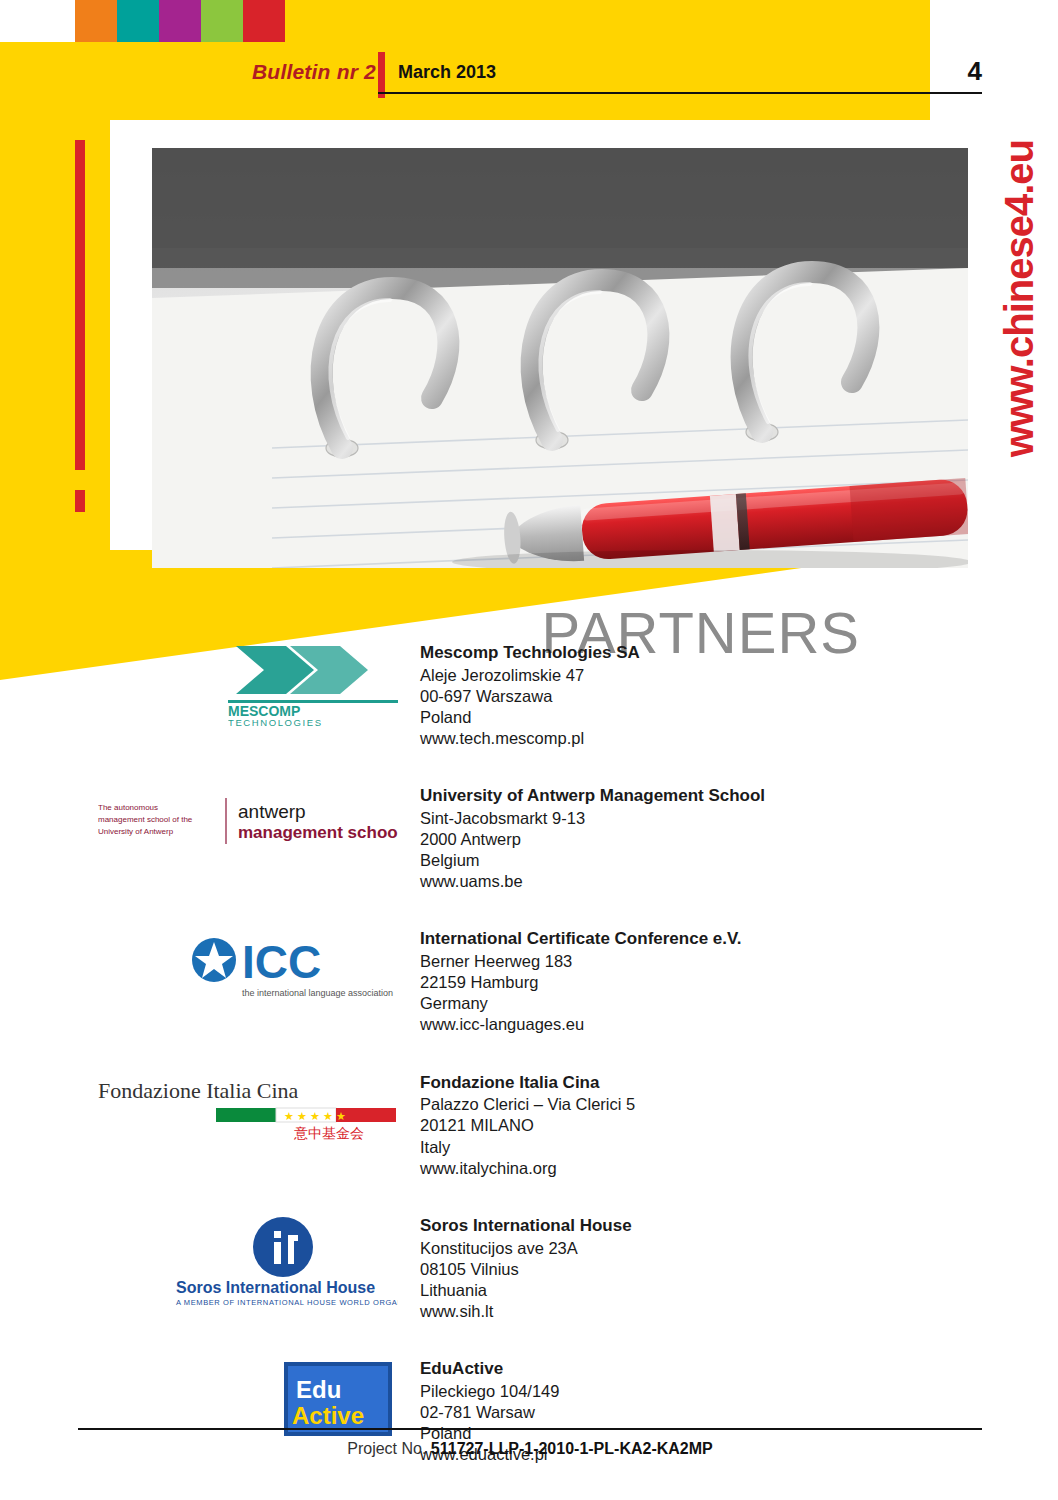Bulletin nr 2
March 2013
4
www.chinese4.eu
PARTNERS
MESCOMP TECHNOLOGIES
Mescomp Technologies SA Aleje Jerozolimskie 47
00-697 Warszawa
Poland
www.tech.mescomp.pl
The autonomous management school of the University of Antwerp antwerp management school
University of Antwerp Management School Sint-Jacobsmarkt 9-13
2000 Antwerp
Belgium
www.uams.be
ICC the international language association
International Certificate Conference e.V. Berner Heerweg 183
22159 Hamburg
Germany
www.icc-languages.eu
Fondazione Italia Cina ★ ★ ★ ★ ★ 意中基金会
Fondazione Italia Cina Palazzo Clerici – Via Clerici 5
20121 MILANO
Italy
www.italychina.org
Soros International House A MEMBER OF INTERNATIONAL HOUSE WORLD ORGANISATION
Soros International House Konstitucijos ave 23A
08105 Vilnius
Lithuania
www.sih.lt
Edu Active
EduActive Pileckiego 104/149
02-781 Warsaw
Poland
www.eduactive.pl
Project No. 511727-LLP-1-2010-1-PL-KA2-KA2MP